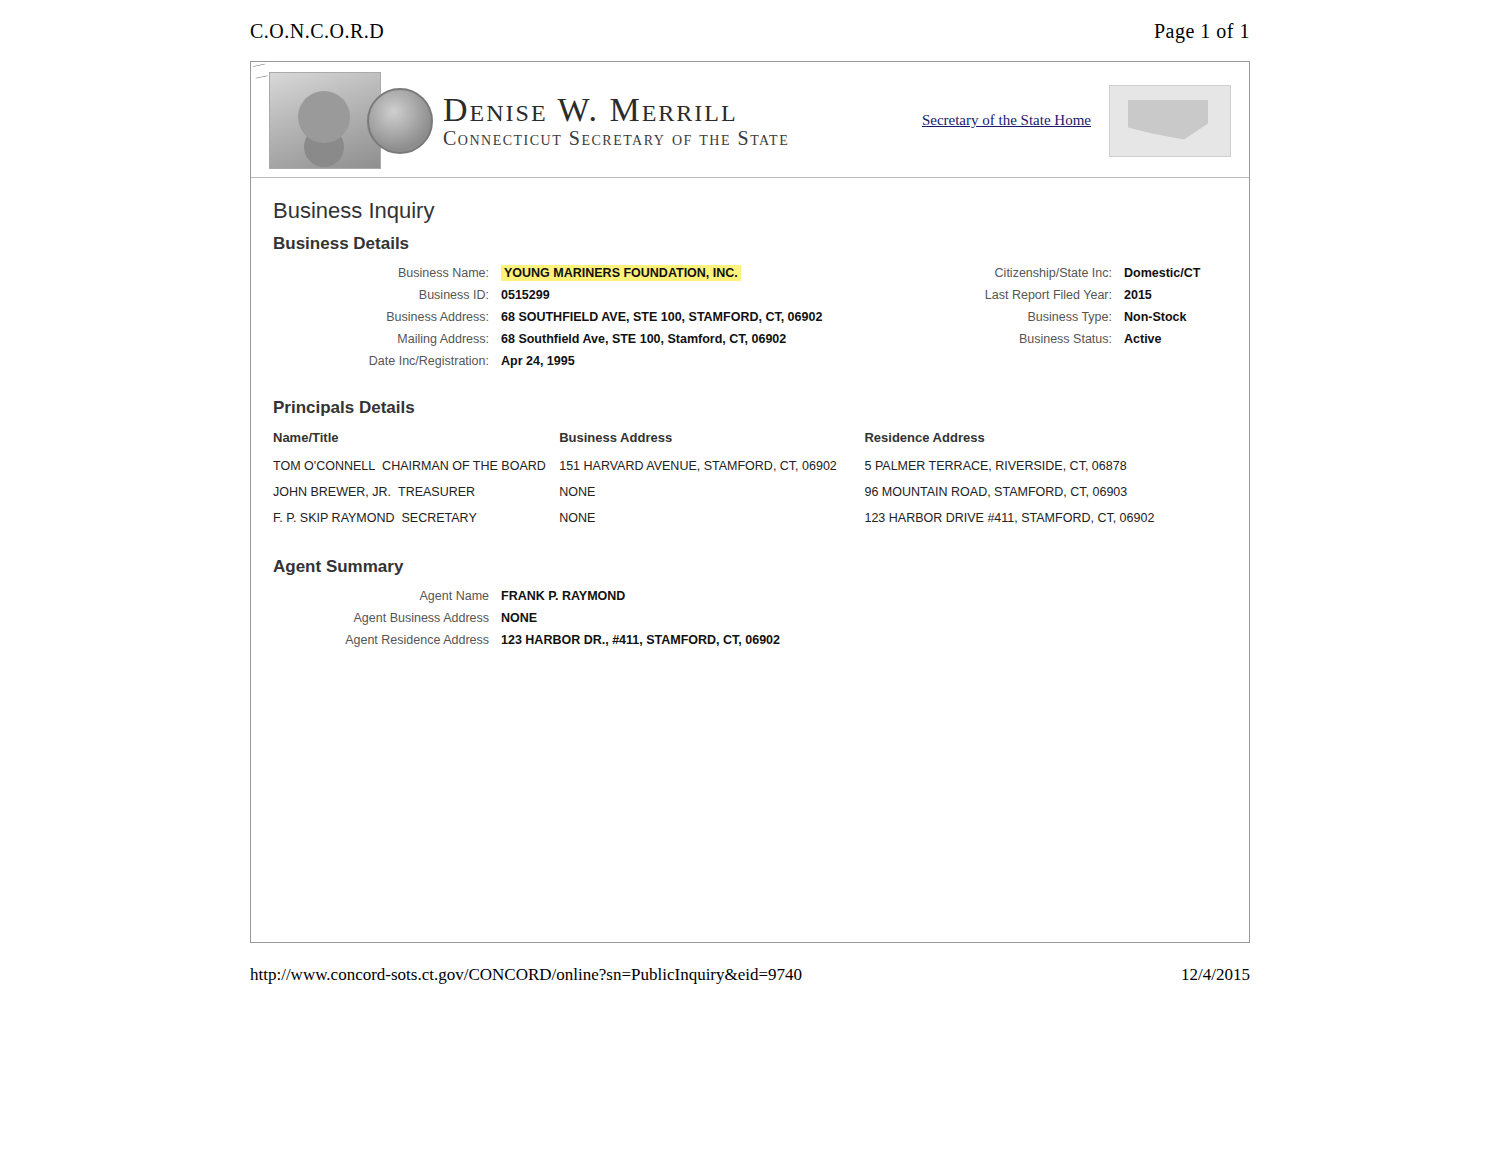C.O.N.C.O.R.D
Page 1 of 1
— —
Denise W. Merrill
Connecticut Secretary of the State
Secretary of the State Home
Business Inquiry
Business Details
| Business Name: | YOUNG MARINERS FOUNDATION, INC. | Citizenship/State Inc: | Domestic/CT |
| Business ID: | 0515299 | Last Report Filed Year: | 2015 |
| Business Address: | 68 SOUTHFIELD AVE, STE 100, STAMFORD, CT, 06902 | Business Type: | Non-Stock |
| Mailing Address: | 68 Southfield Ave, STE 100, Stamford, CT, 06902 | Business Status: | Active |
| Date Inc/Registration: | Apr 24, 1995 | | |
Principals Details
| Name/Title | Business Address | Residence Address |
| --- | --- | --- |
| TOM O'CONNELL CHAIRMAN OF THE BOARD | 151 HARVARD AVENUE, STAMFORD, CT, 06902 | 5 PALMER TERRACE, RIVERSIDE, CT, 06878 |
| JOHN BREWER, JR. TREASURER | NONE | 96 MOUNTAIN ROAD, STAMFORD, CT, 06903 |
| F. P. SKIP RAYMOND SECRETARY | NONE | 123 HARBOR DRIVE #411, STAMFORD, CT, 06902 |
Agent Summary
| Agent Name | FRANK P. RAYMOND |
| Agent Business Address | NONE |
| Agent Residence Address | 123 HARBOR DR., #411, STAMFORD, CT, 06902 |
http://www.concord-sots.ct.gov/CONCORD/online?sn=PublicInquiry&eid=9740
12/4/2015